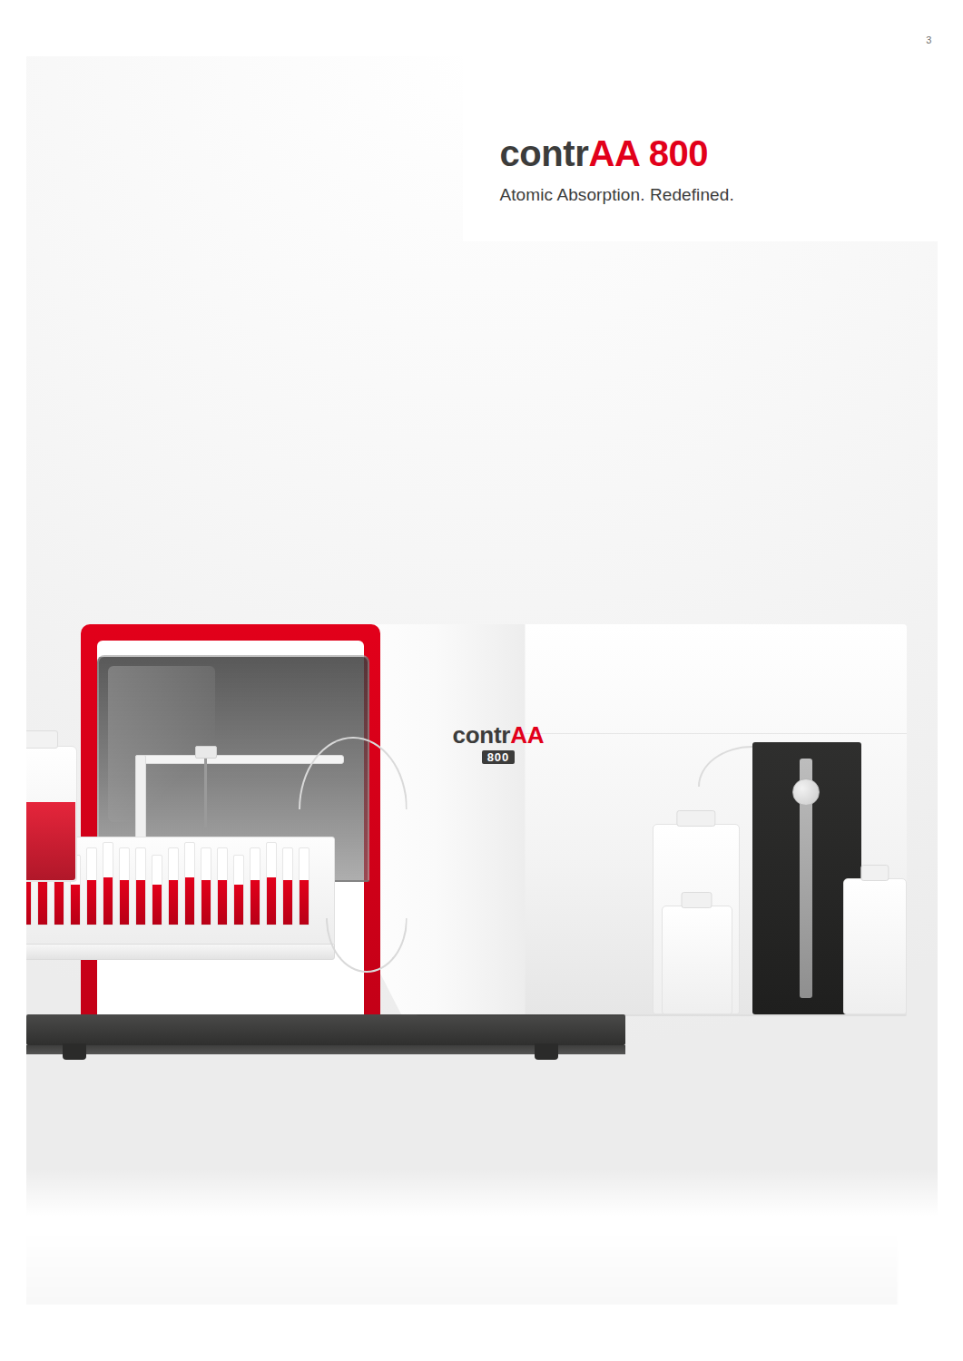3
contr AA 800
Atomic Absorption. Redefined.
contr AA
800
contrAA 800 — Atomic Absorption. Redefined.